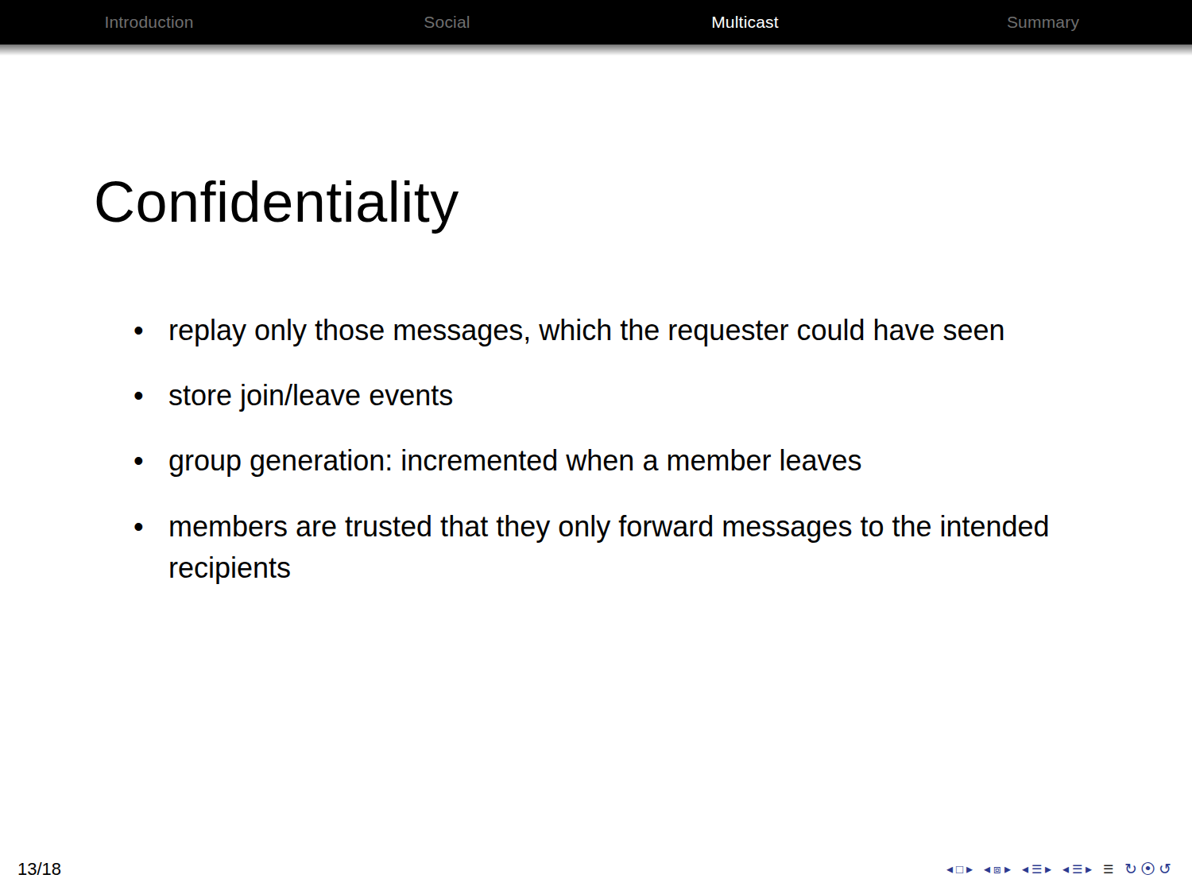Introduction
Social
Multicast
Summary
Confidentiality
replay only those messages, which the requester could have seen
store join/leave events
group generation: incremented when a member leaves
members are trusted that they only forward messages to the intended recipients
13/18
◂□▸ ◂⧈▸ ◂☰▸ ◂☰▸ ☰ ↻⦿↺